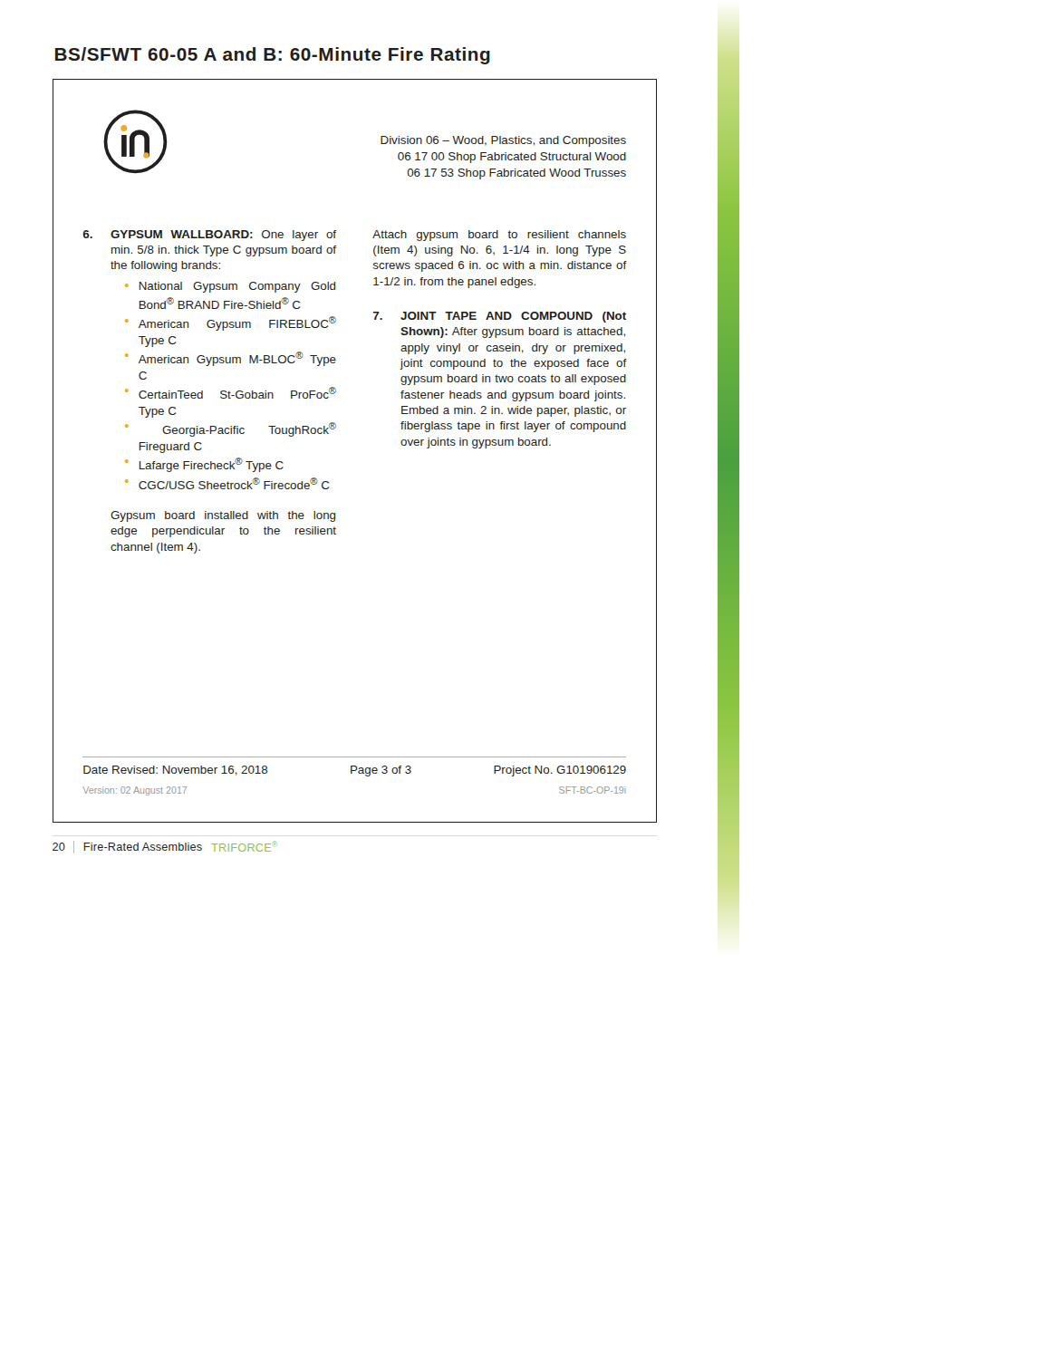BS/SFWT 60-05 A and B: 60-Minute Fire Rating
Division 06 – Wood, Plastics, and Composites
06 17 00 Shop Fabricated Structural Wood
06 17 53 Shop Fabricated Wood Trusses
6.
GYPSUM WALLBOARD: One layer of min. 5/8 in. thick Type C gypsum board of the following brands:
National Gypsum Company Gold Bond® BRAND Fire-Shield® C
American Gypsum FIREBLOC® Type C
American Gypsum M-BLOC® Type C
CertainTeed St-Gobain ProFoc® Type C
Georgia-Pacific ToughRock® Fireguard C
Lafarge Firecheck® Type C
CGC/USG Sheetrock® Firecode® C
Gypsum board installed with the long edge perpendicular to the resilient channel (Item 4).
Attach gypsum board to resilient channels (Item 4) using No. 6, 1-1/4 in. long Type S screws spaced 6 in. oc with a min. distance of 1-1/2 in. from the panel edges.
7.
JOINT TAPE AND COMPOUND (Not Shown): After gypsum board is attached, apply vinyl or casein, dry or premixed, joint compound to the exposed face of gypsum board in two coats to all exposed fastener heads and gypsum board joints. Embed a min. 2 in. wide paper, plastic, or fiberglass tape in first layer of compound over joints in gypsum board.
Date Revised: November 16, 2018
Page 3 of 3
Project No. G101906129
Version: 02 August 2017
SFT-BC-OP-19i
20 Fire-Rated Assemblies TRIFORCE®